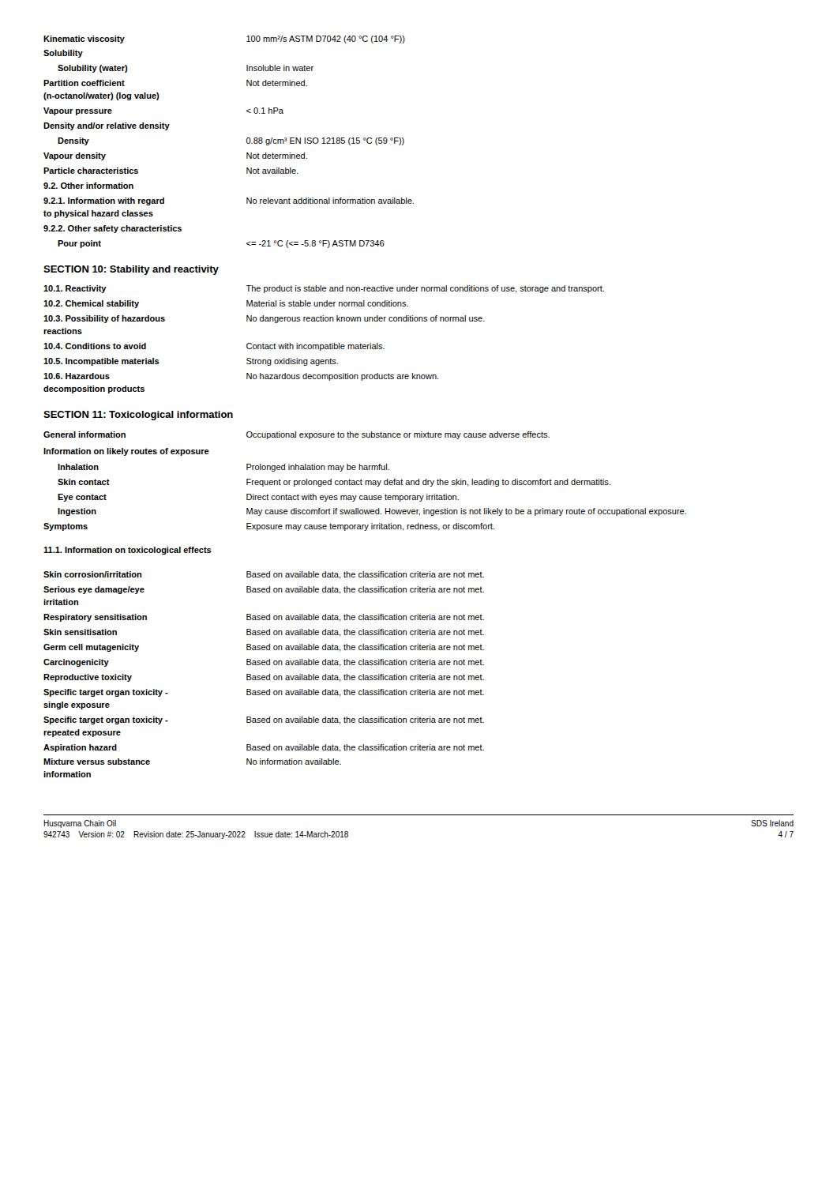| Kinematic viscosity | 100 mm²/s ASTM D7042 (40 °C (104 °F)) |
| Solubility | |
| Solubility (water) | Insoluble in water |
| Partition coefficient (n-octanol/water) (log value) | Not determined. |
| Vapour pressure | < 0.1 hPa |
| Density and/or relative density | |
| Density | 0.88 g/cm³ EN ISO 12185 (15 °C (59 °F)) |
| Vapour density | Not determined. |
| Particle characteristics | Not available. |
| 9.2. Other information | |
| 9.2.1. Information with regard to physical hazard classes | No relevant additional information available. |
| 9.2.2. Other safety characteristics | |
| Pour point | <= -21 °C (<= -5.8 °F) ASTM D7346 |
SECTION 10: Stability and reactivity
| 10.1. Reactivity | The product is stable and non-reactive under normal conditions of use, storage and transport. |
| 10.2. Chemical stability | Material is stable under normal conditions. |
| 10.3. Possibility of hazardous reactions | No dangerous reaction known under conditions of normal use. |
| 10.4. Conditions to avoid | Contact with incompatible materials. |
| 10.5. Incompatible materials | Strong oxidising agents. |
| 10.6. Hazardous decomposition products | No hazardous decomposition products are known. |
SECTION 11: Toxicological information
| General information | Occupational exposure to the substance or mixture may cause adverse effects. |
Information on likely routes of exposure
| Inhalation | Prolonged inhalation may be harmful. |
| Skin contact | Frequent or prolonged contact may defat and dry the skin, leading to discomfort and dermatitis. |
| Eye contact | Direct contact with eyes may cause temporary irritation. |
| Ingestion | May cause discomfort if swallowed. However, ingestion is not likely to be a primary route of occupational exposure. |
| Symptoms | Exposure may cause temporary irritation, redness, or discomfort. |
11.1. Information on toxicological effects
| Skin corrosion/irritation | Based on available data, the classification criteria are not met. |
| Serious eye damage/eye irritation | Based on available data, the classification criteria are not met. |
| Respiratory sensitisation | Based on available data, the classification criteria are not met. |
| Skin sensitisation | Based on available data, the classification criteria are not met. |
| Germ cell mutagenicity | Based on available data, the classification criteria are not met. |
| Carcinogenicity | Based on available data, the classification criteria are not met. |
| Reproductive toxicity | Based on available data, the classification criteria are not met. |
| Specific target organ toxicity - single exposure | Based on available data, the classification criteria are not met. |
| Specific target organ toxicity - repeated exposure | Based on available data, the classification criteria are not met. |
| Aspiration hazard | Based on available data, the classification criteria are not met. |
| Mixture versus substance information | No information available. |
Husqvarna Chain Oil
SDS Ireland
942743 Version #: 02 Revision date: 25-January-2022 Issue date: 14-March-2018
4 / 7